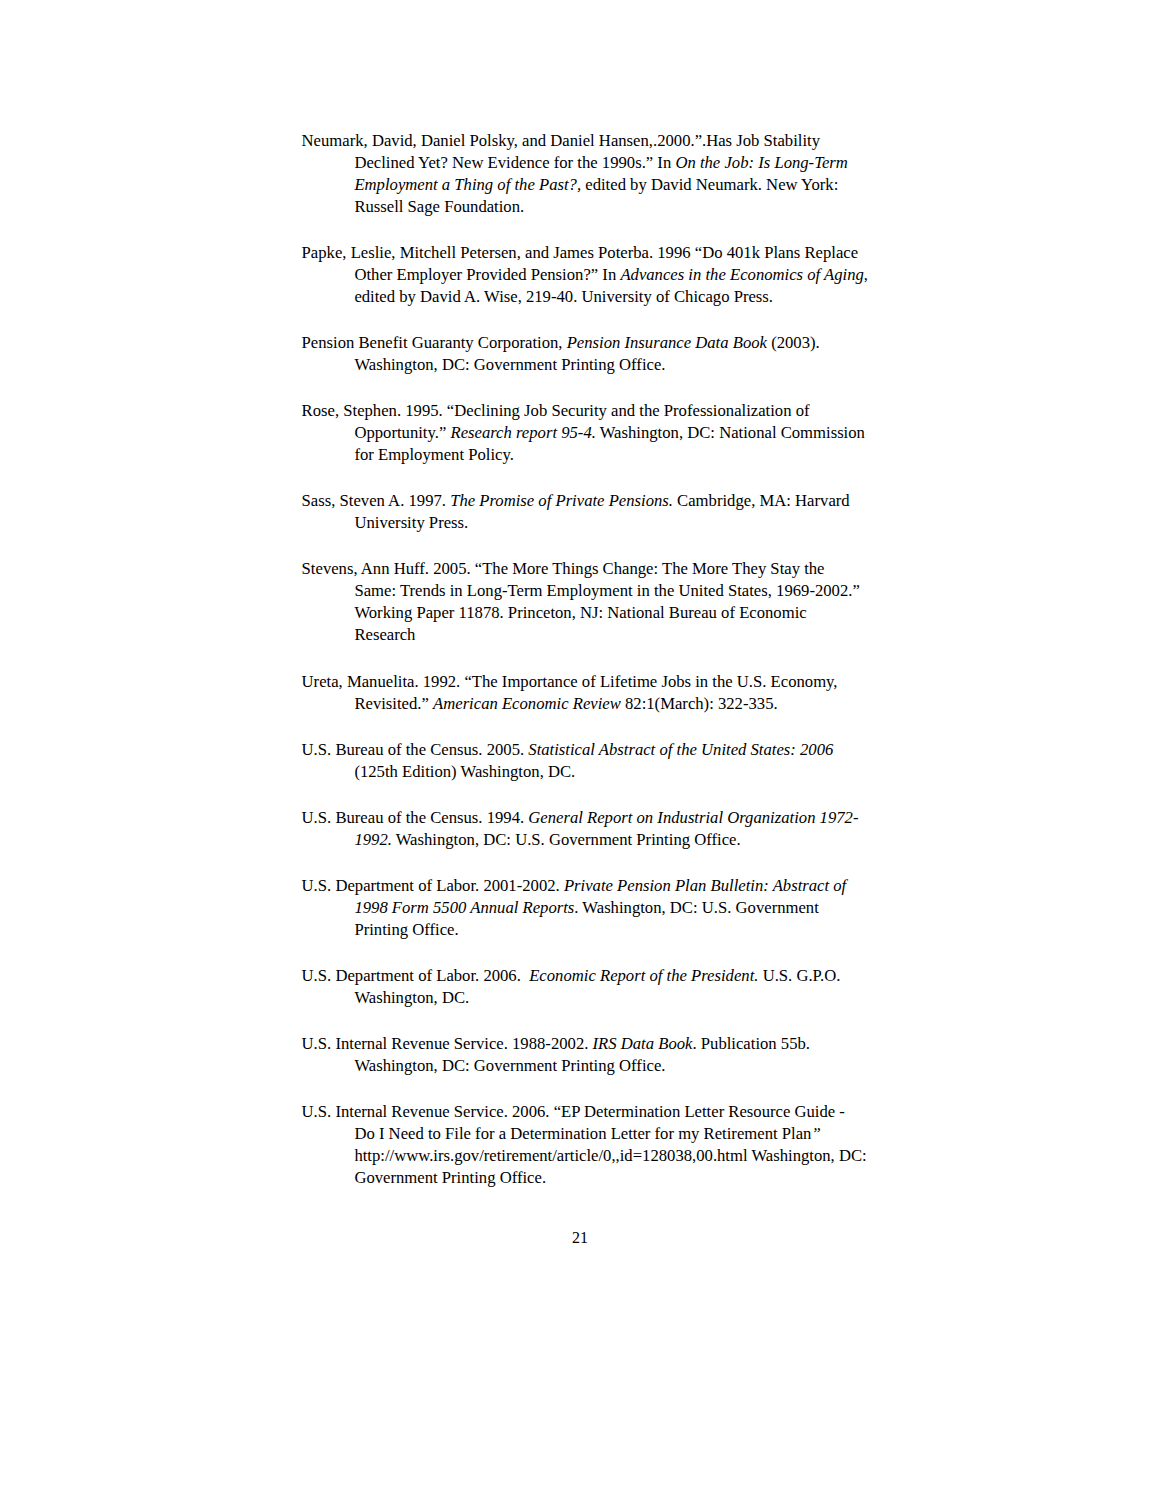Neumark, David, Daniel Polsky, and Daniel Hansen,.2000.”.Has Job Stability Declined Yet? New Evidence for the 1990s.” In On the Job: Is Long-Term Employment a Thing of the Past?, edited by David Neumark. New York: Russell Sage Foundation.
Papke, Leslie, Mitchell Petersen, and James Poterba. 1996 “Do 401k Plans Replace Other Employer Provided Pension?” In Advances in the Economics of Aging, edited by David A. Wise, 219-40. University of Chicago Press.
Pension Benefit Guaranty Corporation, Pension Insurance Data Book (2003). Washington, DC: Government Printing Office.
Rose, Stephen. 1995. “Declining Job Security and the Professionalization of Opportunity.” Research report 95-4. Washington, DC: National Commission for Employment Policy.
Sass, Steven A. 1997. The Promise of Private Pensions. Cambridge, MA: Harvard University Press.
Stevens, Ann Huff. 2005. “The More Things Change: The More They Stay the Same: Trends in Long-Term Employment in the United States, 1969-2002.” Working Paper 11878. Princeton, NJ: National Bureau of Economic Research
Ureta, Manuelita. 1992. “The Importance of Lifetime Jobs in the U.S. Economy, Revisited.” American Economic Review 82:1(March): 322-335.
U.S. Bureau of the Census. 2005. Statistical Abstract of the United States: 2006 (125th Edition) Washington, DC.
U.S. Bureau of the Census. 1994. General Report on Industrial Organization 1972-1992. Washington, DC: U.S. Government Printing Office.
U.S. Department of Labor. 2001-2002. Private Pension Plan Bulletin: Abstract of 1998 Form 5500 Annual Reports. Washington, DC: U.S. Government Printing Office.
U.S. Department of Labor. 2006. Economic Report of the President. U.S. G.P.O. Washington, DC.
U.S. Internal Revenue Service. 1988-2002. IRS Data Book. Publication 55b. Washington, DC: Government Printing Office.
U.S. Internal Revenue Service. 2006. “EP Determination Letter Resource Guide - Do I Need to File for a Determination Letter for my Retirement Plan” http://www.irs.gov/retirement/article/0,,id=128038,00.html Washington, DC: Government Printing Office.
21